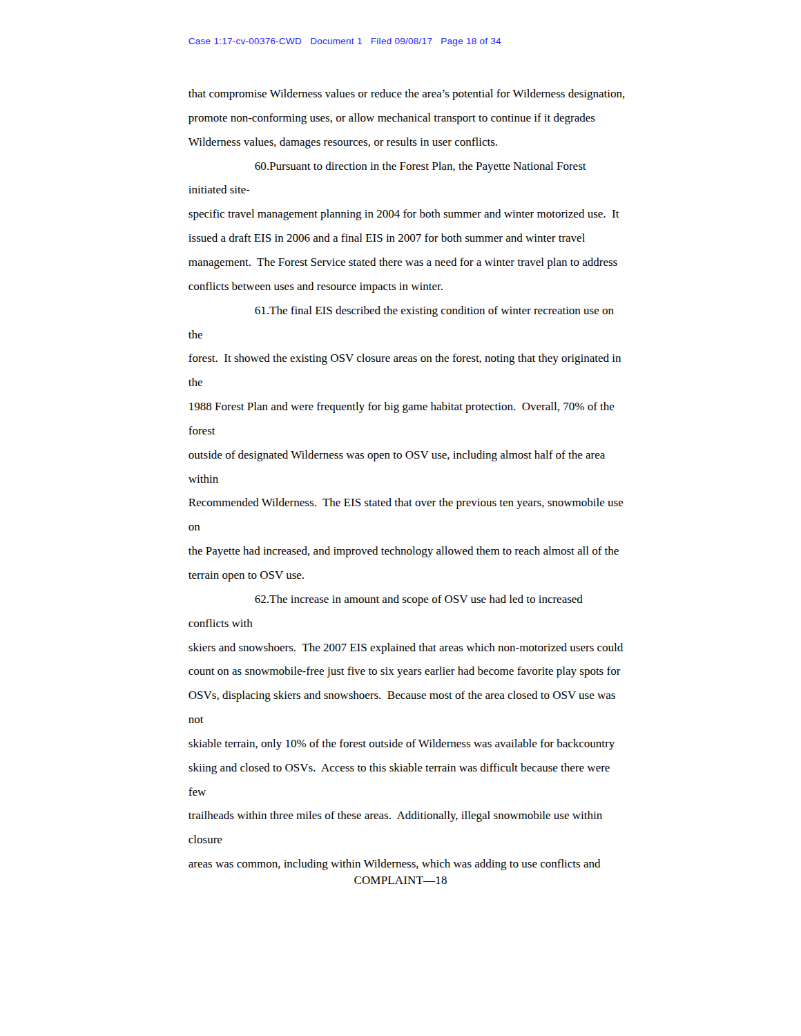Case 1:17-cv-00376-CWD Document 1 Filed 09/08/17 Page 18 of 34
that compromise Wilderness values or reduce the area’s potential for Wilderness designation,
promote non-conforming uses, or allow mechanical transport to continue if it degrades
Wilderness values, damages resources, or results in user conflicts.
60. Pursuant to direction in the Forest Plan, the Payette National Forest initiated site-
specific travel management planning in 2004 for both summer and winter motorized use. It
issued a draft EIS in 2006 and a final EIS in 2007 for both summer and winter travel
management. The Forest Service stated there was a need for a winter travel plan to address
conflicts between uses and resource impacts in winter.
61. The final EIS described the existing condition of winter recreation use on the
forest. It showed the existing OSV closure areas on the forest, noting that they originated in the
1988 Forest Plan and were frequently for big game habitat protection. Overall, 70% of the forest
outside of designated Wilderness was open to OSV use, including almost half of the area within
Recommended Wilderness. The EIS stated that over the previous ten years, snowmobile use on
the Payette had increased, and improved technology allowed them to reach almost all of the
terrain open to OSV use.
62. The increase in amount and scope of OSV use had led to increased conflicts with
skiers and snowshoers. The 2007 EIS explained that areas which non-motorized users could
count on as snowmobile-free just five to six years earlier had become favorite play spots for
OSVs, displacing skiers and snowshoers. Because most of the area closed to OSV use was not
skiable terrain, only 10% of the forest outside of Wilderness was available for backcountry
skiing and closed to OSVs. Access to this skiable terrain was difficult because there were few
trailheads within three miles of these areas. Additionally, illegal snowmobile use within closure
areas was common, including within Wilderness, which was adding to use conflicts and
COMPLAINT—18